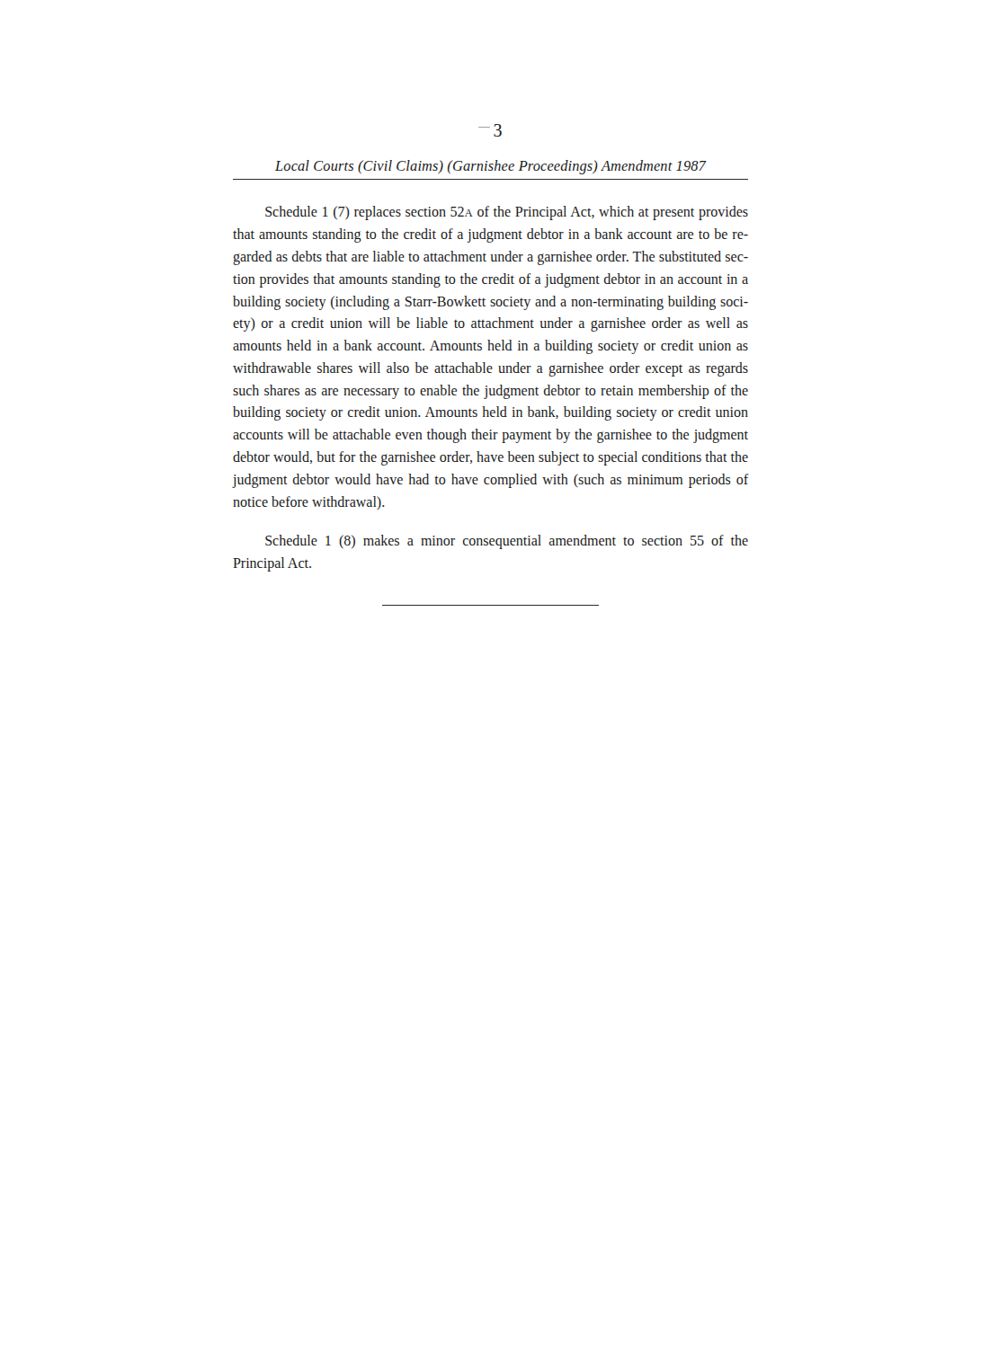—3
Local Courts (Civil Claims) (Garnishee Proceedings) Amendment 1987
Schedule 1 (7) replaces section 52A of the Principal Act, which at present provides that amounts standing to the credit of a judgment debtor in a bank account are to be regarded as debts that are liable to attachment under a garnishee order. The substituted section provides that amounts standing to the credit of a judgment debtor in an account in a building society (including a Starr-Bowkett society and a non-terminating building society) or a credit union will be liable to attachment under a garnishee order as well as amounts held in a bank account. Amounts held in a building society or credit union as withdrawable shares will also be attachable under a garnishee order except as regards such shares as are necessary to enable the judgment debtor to retain membership of the building society or credit union. Amounts held in bank, building society or credit union accounts will be attachable even though their payment by the garnishee to the judgment debtor would, but for the garnishee order, have been subject to special conditions that the judgment debtor would have had to have complied with (such as minimum periods of notice before withdrawal).
Schedule 1 (8) makes a minor consequential amendment to section 55 of the Principal Act.